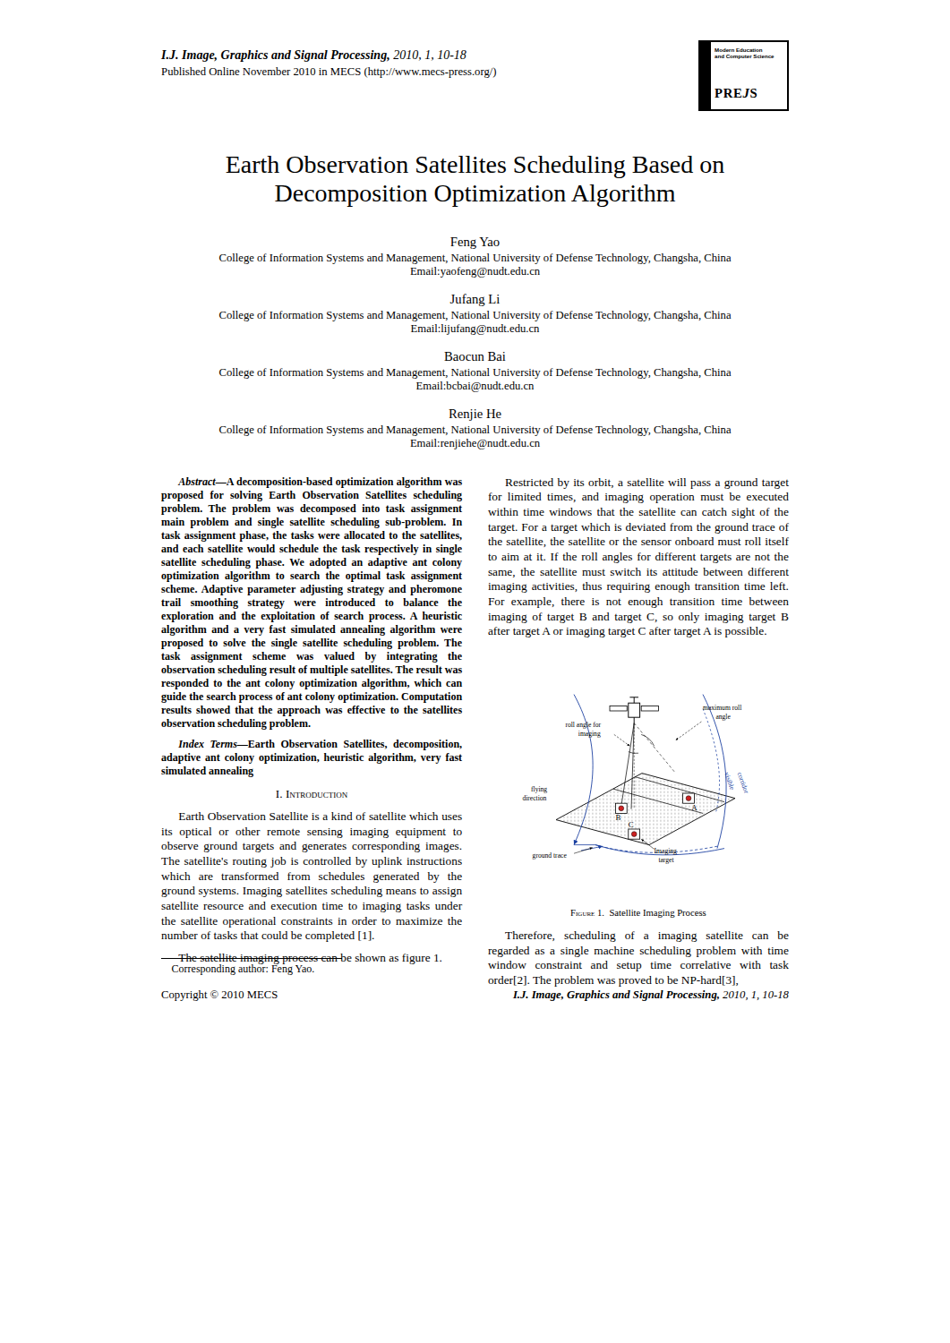I.J. Image, Graphics and Signal Processing, 2010, 1, 10-18
Published Online November 2010 in MECS (http://www.mecs-press.org/)
Modern Education
and Computer Science
PREJS
Earth Observation Satellites Scheduling Based on
Decomposition Optimization Algorithm
Feng Yao
College of Information Systems and Management, National University of Defense Technology, Changsha, China
Email:yaofeng@nudt.edu.cn
Jufang Li
College of Information Systems and Management, National University of Defense Technology, Changsha, China
Email:lijufang@nudt.edu.cn
Baocun Bai
College of Information Systems and Management, National University of Defense Technology, Changsha, China
Email:bcbai@nudt.edu.cn
Renjie He
College of Information Systems and Management, National University of Defense Technology, Changsha, China
Email:renjiehe@nudt.edu.cn
Abstract—A decomposition-based optimization algorithm was proposed for solving Earth Observation Satellites scheduling problem. The problem was decomposed into task assignment main problem and single satellite scheduling sub-problem. In task assignment phase, the tasks were allocated to the satellites, and each satellite would schedule the task respectively in single satellite scheduling phase. We adopted an adaptive ant colony optimization algorithm to search the optimal task assignment scheme. Adaptive parameter adjusting strategy and pheromone trail smoothing strategy were introduced to balance the exploration and the exploitation of search process. A heuristic algorithm and a very fast simulated annealing algorithm were proposed to solve the single satellite scheduling problem. The task assignment scheme was valued by integrating the observation scheduling result of multiple satellites. The result was responded to the ant colony optimization algorithm, which can guide the search process of ant colony optimization. Computation results showed that the approach was effective to the satellites observation scheduling problem.
Index Terms—Earth Observation Satellites, decomposition, adaptive ant colony optimization, heuristic algorithm, very fast simulated annealing
I. Introduction
Earth Observation Satellite is a kind of satellite which uses its optical or other remote sensing imaging equipment to observe ground targets and generates corresponding images. The satellite's routing job is controlled by uplink instructions which are transformed from schedules generated by the ground systems. Imaging satellites scheduling means to assign satellite resource and execution time to imaging tasks under the satellite operational constraints in order to maximize the number of tasks that could be completed [1].
The satellite imaging process can be shown as figure 1.
Restricted by its orbit, a satellite will pass a ground target for limited times, and imaging operation must be executed within time windows that the satellite can catch sight of the target. For a target which is deviated from the ground trace of the satellite, the satellite or the sensor onboard must roll itself to aim at it. If the roll angles for different targets are not the same, the satellite must switch its attitude between different imaging activities, thus requiring enough transition time left. For example, there is not enough transition time between imaging of target B and target C, so only imaging target B after target A or imaging target C after target A is possible.
B A C maximum roll angle roll angle for imaging flying direction visible corridor ground trace Imaging target
Figure 1. Satellite Imaging Process
Therefore, scheduling of a imaging satellite can be regarded as a single machine scheduling problem with time window constraint and setup time correlative with task order[2]. The problem was proved to be NP-hard[3],
Corresponding author: Feng Yao.
Copyright © 2010 MECS I.J. Image, Graphics and Signal Processing, 2010, 1, 10-18